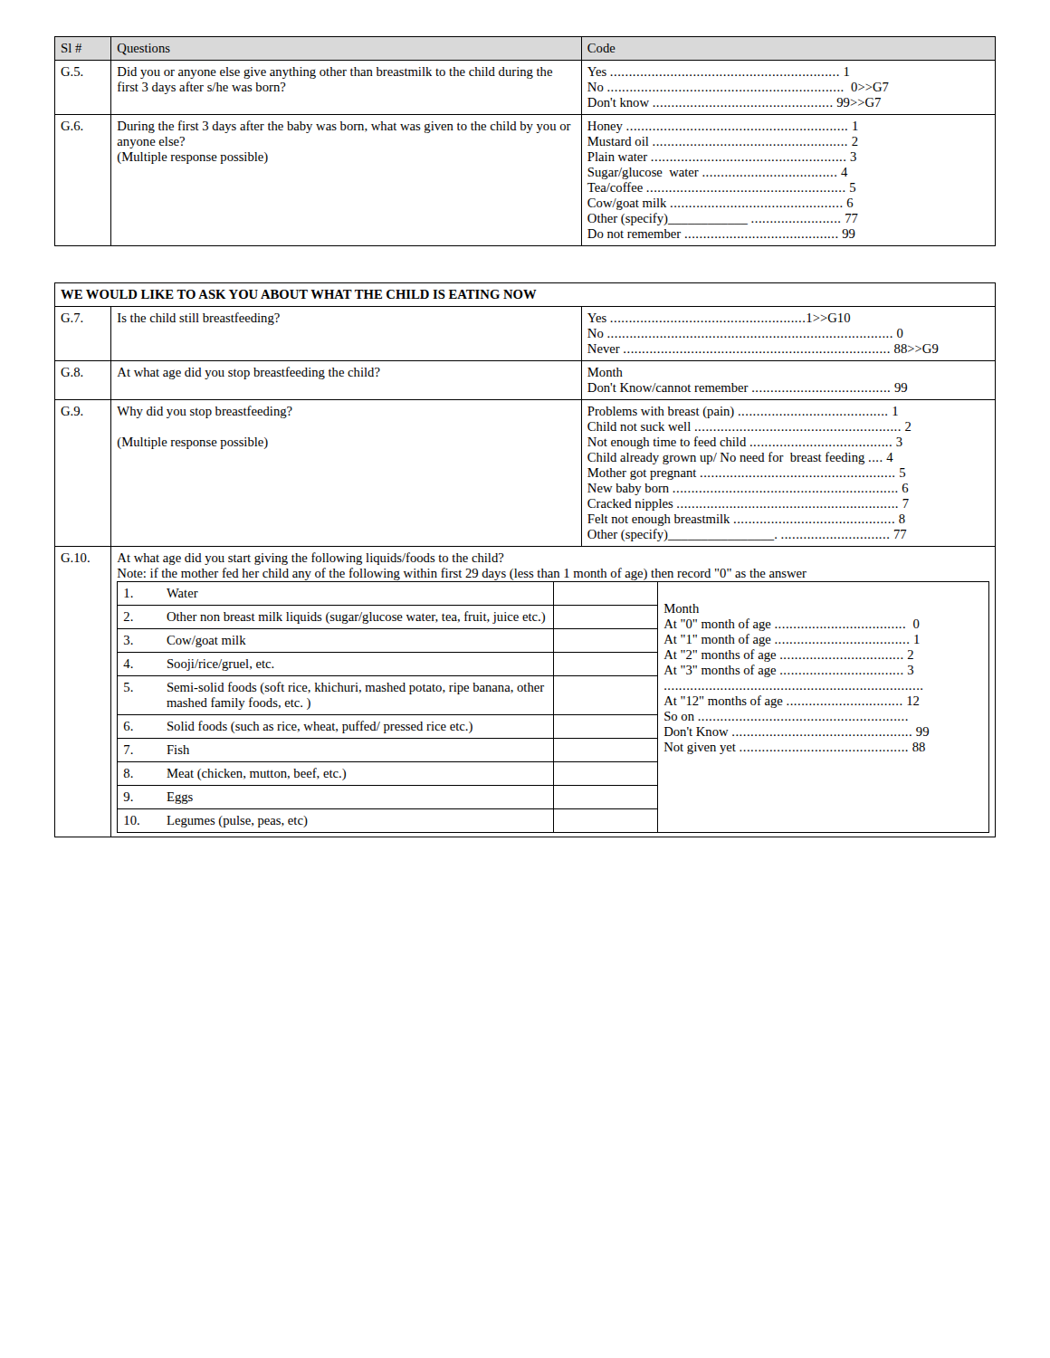| Sl # | Questions | Code |
| --- | --- | --- |
| G.5. | Did you or anyone else give anything other than breastmilk to the child during the first 3 days after s/he was born? | Yes ............................................................. 1 No ............................................................... 0>>G7 Don't know ................................................ 99>>G7 |
| G.6. | During the first 3 days after the baby was born, what was given to the child by you or anyone else? (Multiple response possible) | Honey ........................................................... 1 Mustard oil .................................................... 2 Plain water .................................................... 3 Sugar/glucose water .................................... 4 Tea/coffee ..................................................... 5 Cow/goat milk .............................................. 6 Other (specify)____________ ........................ 77 Do not remember ......................................... 99 |
| We would like to ask you about what the child is eating now |
| G.7. | Is the child still breastfeeding? | Yes .................................................... 1>>G10 No ............................................................................ 0 Never ....................................................................... 88>>G9 |
| G.8. | At what age did you stop breastfeeding the child? | Month Don't Know/cannot remember ..................................... 99 |
| G.9. | Why did you stop breastfeeding? (Multiple response possible) | Problems with breast (pain) ........................................ 1 Child not suck well ....................................................... 2 Not enough time to feed child ...................................... 3 Child already grown up/ No need for breast feeding .... 4 Mother got pregnant .................................................... 5 New baby born ............................................................ 6 Cracked nipples ........................................................... 7 Felt not enough breastmilk ........................................... 8 Other (specify)________________. ............................. 77 |
| G.10. | At what age did you start giving the following liquids/foods to the child? Note: if the mother fed her child any of the following within first 29 days (less than 1 month of age) then record "0" as the answer / 1. / Water / / Month At "0" month of age ................................... 0 At "1" month of age .................................... 1 At "2" months of age ................................. 2 At "3" months of age ................................. 3 ..................................................................... At "12" months of age ............................... 12 So on ........................................................ Don't Know ................................................ 99 Not given yet ............................................. 88 / / 2. / Other non breast milk liquids (sugar/glucose water, tea, fruit, juice etc.) / / / 3. / Cow/goat milk / / / 4. / Sooji/rice/gruel, etc. / / / 5. / Semi-solid foods (soft rice, khichuri, mashed potato, ripe banana, other mashed family foods, etc. ) / / / 6. / Solid foods (such as rice, wheat, puffed/ pressed rice etc.) / / / 7. / Fish / / / 8. / Meat (chicken, mutton, beef, etc.) / / / 9. / Eggs / / / 10. / Legumes (pulse, peas, etc) / / |